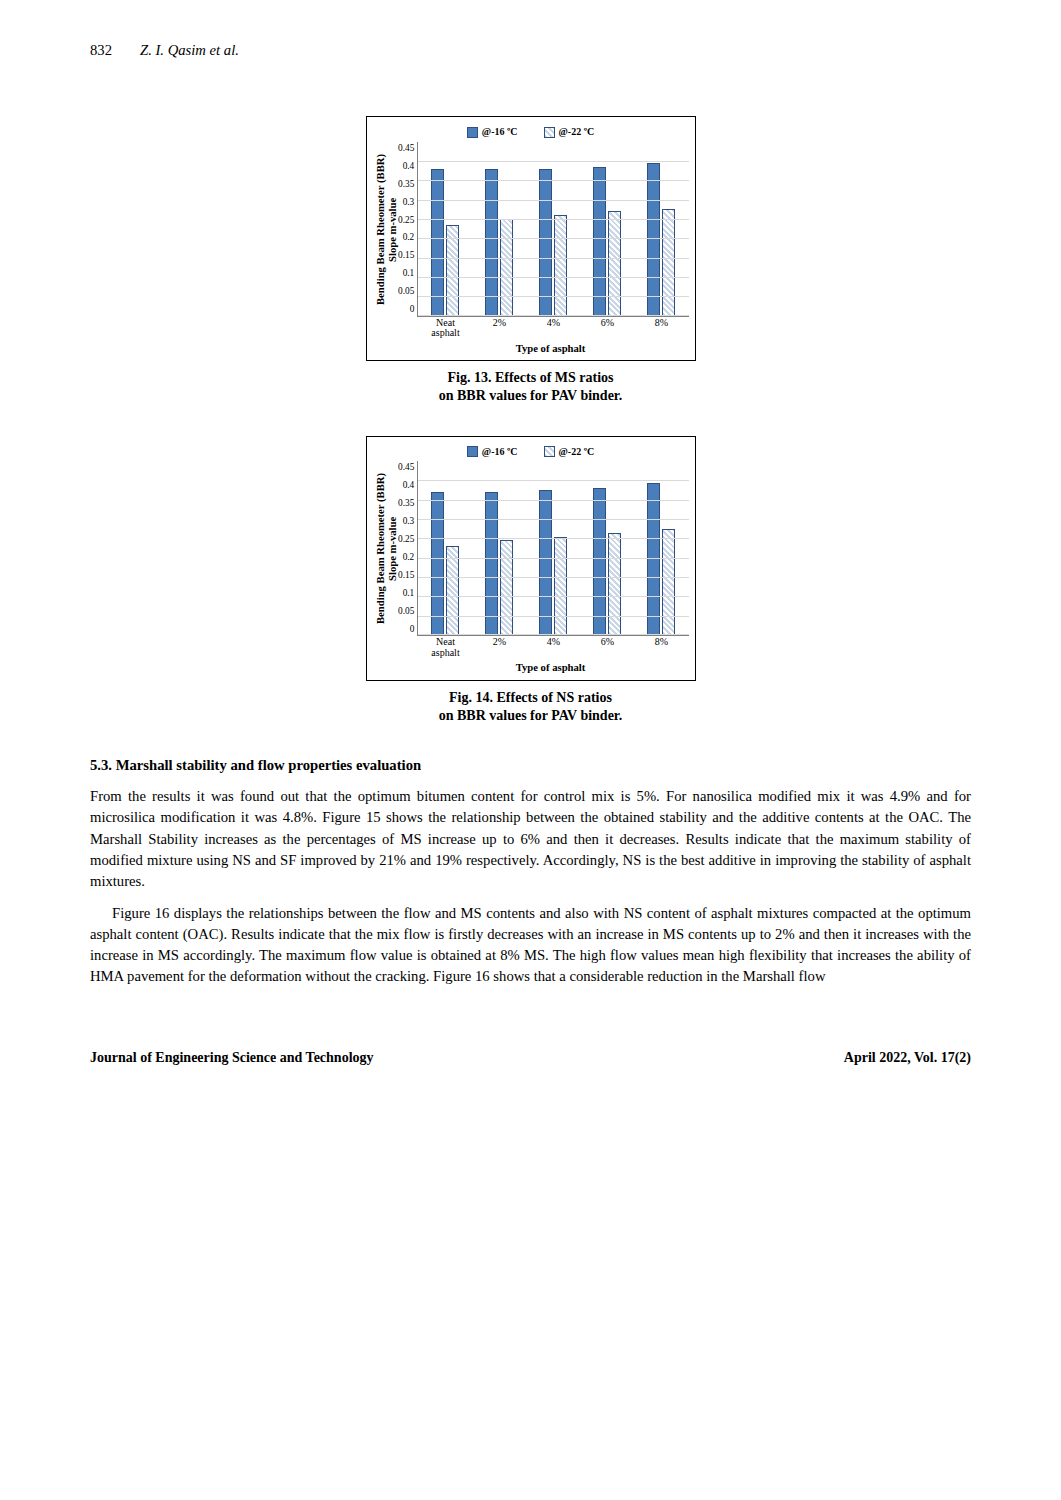832 Z. I. Qasim et al.
@-16 ºC @-22 ºC
Bending Beam Rheometer (BBR)
Slope m-value
0.45
0.4
0.35
0.3
0.25
0.2
0.15
0.1
0.05
0
Neat
asphalt
2%
4%
6%
8%
Type of asphalt
Fig. 13. Effects of MS ratios
on BBR values for PAV binder.
@-16 ºC @-22 ºC
Bending Beam Rheometer (BBR)
Slope m-value
0.45
0.4
0.35
0.3
0.25
0.2
0.15
0.1
0.05
0
Neat
asphalt
2%
4%
6%
8%
Type of asphalt
Fig. 14. Effects of NS ratios
on BBR values for PAV binder.
5.3. Marshall stability and flow properties evaluation
From the results it was found out that the optimum bitumen content for control mix is 5%. For nanosilica modified mix it was 4.9% and for microsilica modification it was 4.8%. Figure 15 shows the relationship between the obtained stability and the additive contents at the OAC. The Marshall Stability increases as the percentages of MS increase up to 6% and then it decreases. Results indicate that the maximum stability of modified mixture using NS and SF improved by 21% and 19% respectively. Accordingly, NS is the best additive in improving the stability of asphalt mixtures.
Figure 16 displays the relationships between the flow and MS contents and also with NS content of asphalt mixtures compacted at the optimum asphalt content (OAC). Results indicate that the mix flow is firstly decreases with an increase in MS contents up to 2% and then it increases with the increase in MS accordingly. The maximum flow value is obtained at 8% MS. The high flow values mean high flexibility that increases the ability of HMA pavement for the deformation without the cracking. Figure 16 shows that a considerable reduction in the Marshall flow
Journal of Engineering Science and Technology
April 2022, Vol. 17(2)